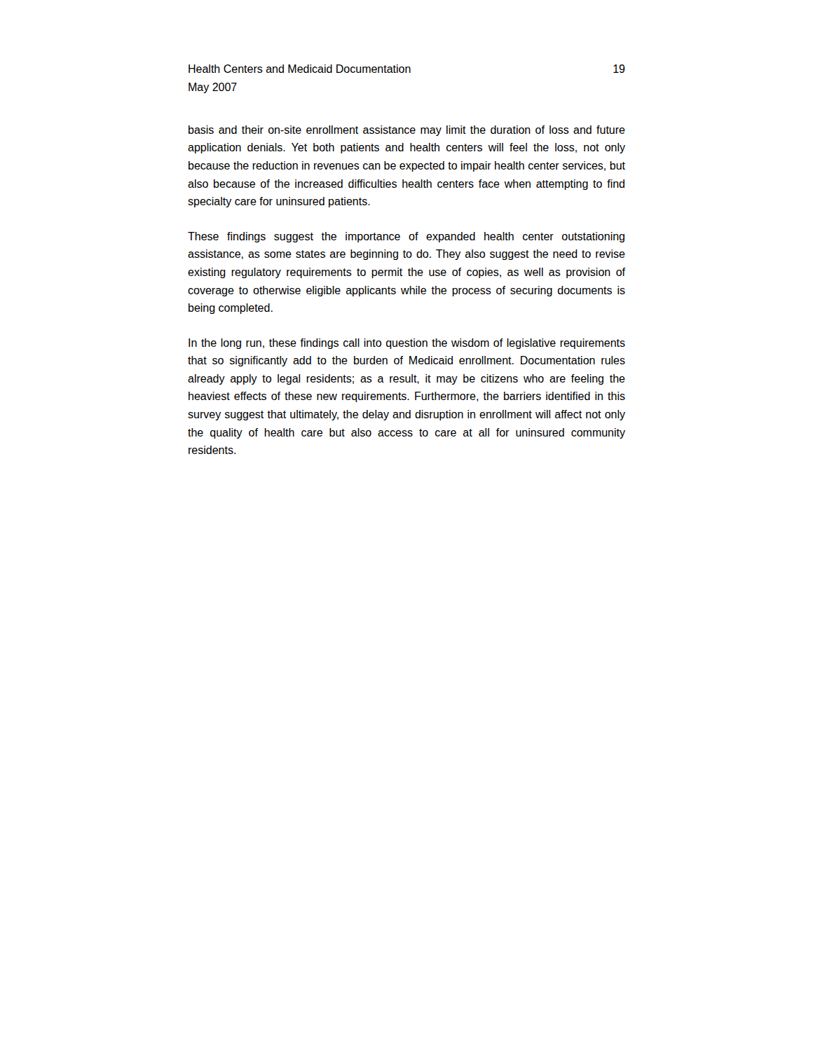Health Centers and Medicaid Documentation May 2007
19
basis and their on-site enrollment assistance may limit the duration of loss and future application denials. Yet both patients and health centers will feel the loss, not only because the reduction in revenues can be expected to impair health center services, but also because of the increased difficulties health centers face when attempting to find specialty care for uninsured patients.
These findings suggest the importance of expanded health center outstationing assistance, as some states are beginning to do. They also suggest the need to revise existing regulatory requirements to permit the use of copies, as well as provision of coverage to otherwise eligible applicants while the process of securing documents is being completed.
In the long run, these findings call into question the wisdom of legislative requirements that so significantly add to the burden of Medicaid enrollment. Documentation rules already apply to legal residents; as a result, it may be citizens who are feeling the heaviest effects of these new requirements. Furthermore, the barriers identified in this survey suggest that ultimately, the delay and disruption in enrollment will affect not only the quality of health care but also access to care at all for uninsured community residents.